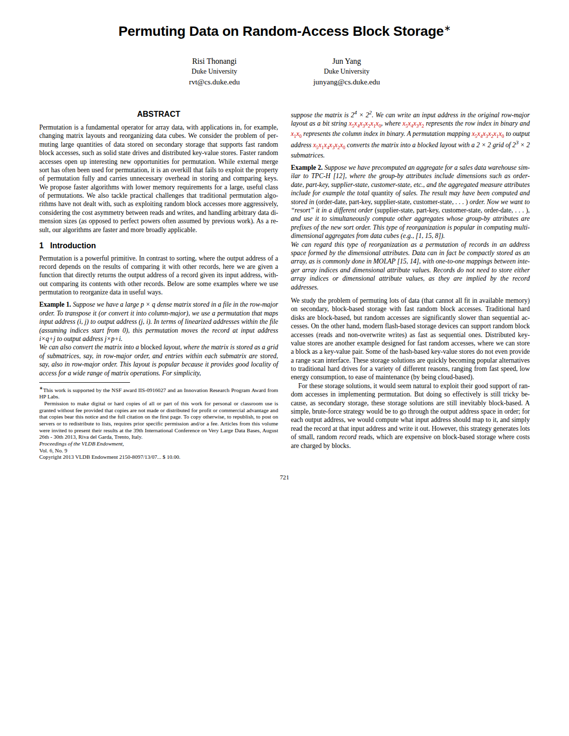Permuting Data on Random-Access Block Storage∗
Risi Thonangi
Duke University
rvt@cs.duke.edu
Jun Yang
Duke University
junyang@cs.duke.edu
ABSTRACT
Permutation is a fundamental operator for array data, with applications in, for example, changing matrix layouts and reorganizing data cubes. We consider the problem of permuting large quantities of data stored on secondary storage that supports fast random block accesses, such as solid state drives and distributed key-value stores. Faster random accesses open up interesting new opportunities for permutation. While external merge sort has often been used for permutation, it is an overkill that fails to exploit the property of permutation fully and carries unnecessary overhead in storing and comparing keys. We propose faster algorithms with lower memory requirements for a large, useful class of permutations. We also tackle practical challenges that traditional permutation algorithms have not dealt with, such as exploiting random block accesses more aggressively, considering the cost asymmetry between reads and writes, and handling arbitrary data dimension sizes (as opposed to perfect powers often assumed by previous work). As a result, our algorithms are faster and more broadly applicable.
1 Introduction
Permutation is a powerful primitive. In contrast to sorting, where the output address of a record depends on the results of comparing it with other records, here we are given a function that directly returns the output address of a record given its input address, without comparing its contents with other records. Below are some examples where we use permutation to reorganize data in useful ways.
Example 1. Suppose we have a large p × q dense matrix stored in a file in the row-major order. To transpose it (or convert it into column-major), we use a permutation that maps input address (i, j) to output address (j, i). In terms of linearized addresses within the file (assuming indices start from 0), this permutation moves the record at input address i×q+j to output address j×p+i.
We can also convert the matrix into a blocked layout, where the matrix is stored as a grid of submatrices, say, in row-major order, and entries within each submatrix are stored, say, also in row-major order. This layout is popular because it provides good locality of access for a wide range of matrix operations. For simplicity,
∗This work is supported by the NSF award IIS-0916027 and an Innovation Research Program Award from HP Labs.
Permission to make digital or hard copies of all or part of this work for personal or classroom use is granted without fee provided that copies are not made or distributed for profit or commercial advantage and that copies bear this notice and the full citation on the first page. To copy otherwise, to republish, to post on servers or to redistribute to lists, requires prior specific permission and/or a fee. Articles from this volume were invited to present their results at the 39th International Conference on Very Large Data Bases, August 26th - 30th 2013, Riva del Garda, Trento, Italy.
Proceedings of the VLDB Endowment,
Vol. 6, No. 9
Copyright 2013 VLDB Endowment 2150-8097/13/07... $ 10.00.
suppose the matrix is 24 × 22. We can write an input address in the original row-major layout as a bit string x5x4x3x2x1x0, where x5x4x3x2 represents the row index in binary and x1x0 represents the column index in binary. A permutation mapping x5x4x3x2x1x0 to output address x5x1x4x3x2x0 converts the matrix into a blocked layout with a 2 × 2 grid of 23 × 2 submatrices.
Example 2. Suppose we have precomputed an aggregate for a sales data warehouse similar to TPC-H [12], where the group-by attributes include dimensions such as order-date, part-key, supplier-state, customer-state, etc., and the aggregated measure attributes include for example the total quantity of sales. The result may have been computed and stored in (order-date, part-key, supplier-state, customer-state, . . . ) order. Now we want to “resort” it in a different order (supplier-state, part-key, customer-state, order-date, . . . ), and use it to simultaneously compute other aggregates whose group-by attributes are prefixes of the new sort order. This type of reorganization is popular in computing multi-dimensional aggregates from data cubes (e.g., [1, 15, 8]).
We can regard this type of reorganization as a permutation of records in an address space formed by the dimensional attributes. Data can in fact be compactly stored as an array, as is commonly done in MOLAP [15, 14], with one-to-one mappings between integer array indices and dimensional attribute values. Records do not need to store either array indices or dimensional attribute values, as they are implied by the record addresses.
We study the problem of permuting lots of data (that cannot all fit in available memory) on secondary, block-based storage with fast random block accesses. Traditional hard disks are block-based, but random accesses are significantly slower than sequential accesses. On the other hand, modern flash-based storage devices can support random block accesses (reads and non-overwrite writes) as fast as sequential ones. Distributed key-value stores are another example designed for fast random accesses, where we can store a block as a key-value pair. Some of the hash-based key-value stores do not even provide a range scan interface. These storage solutions are quickly becoming popular alternatives to traditional hard drives for a variety of different reasons, ranging from fast speed, low energy consumption, to ease of maintenance (by being cloud-based).
For these storage solutions, it would seem natural to exploit their good support of random accesses in implementing permutation. But doing so effectively is still tricky because, as secondary storage, these storage solutions are still inevitably block-based. A simple, brute-force strategy would be to go through the output address space in order; for each output address, we would compute what input address should map to it, and simply read the record at that input address and write it out. However, this strategy generates lots of small, random record reads, which are expensive on block-based storage where costs are charged by blocks.
721